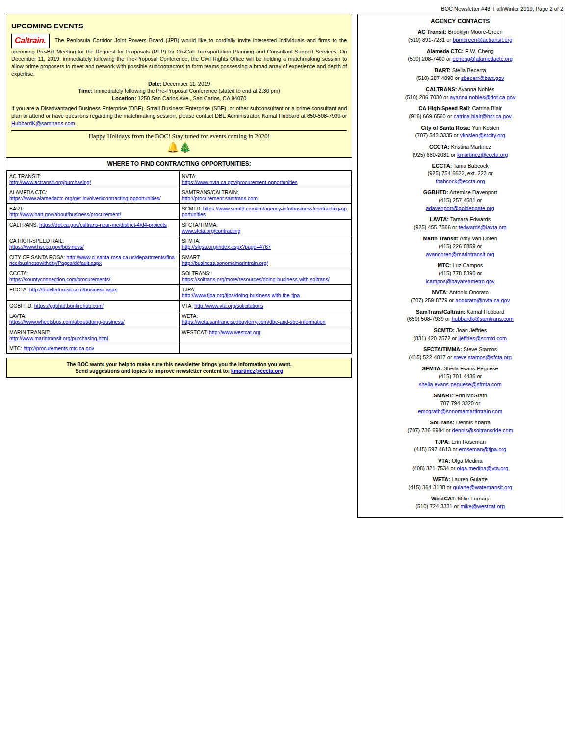BOC Newsletter #43, Fall/Winter 2019, Page 2 of 2
UPCOMING EVENTS
Caltrain. The Peninsula Corridor Joint Powers Board (JPB) would like to cordially invite interested individuals and firms to the upcoming Pre-Bid Meeting for the Request for Proposals (RFP) for On-Call Transportation Planning and Consultant Support Services. On December 11, 2019, immediately following the Pre-Proposal Conference, the Civil Rights Office will be holding a matchmaking session to allow prime proposers to meet and network with possible subcontractors to form teams possessing a broad array of experience and depth of expertise.
Date: December 11, 2019
Time: Immediately following the Pre-Proposal Conference (slated to end at 2:30 pm)
Location: 1250 San Carlos Ave., San Carlos, CA 94070
If you are a Disadvantaged Business Enterprise (DBE), Small Business Enterprise (SBE), or other subconsultant or a prime consultant and plan to attend or have questions regarding the matchmaking session, please contact DBE Administrator, Kamal Hubbard at 650-508-7939 or HubbardK@samtrans.com.
Happy Holidays from the BOC! Stay tuned for events coming in 2020!
🔔🎄
WHERE TO FIND CONTRACTING OPPORTUNITIES:
| AC TRANSIT: http://www.actransit.org/purchasing/ | NVTA: https://www.nvta.ca.gov/procurement-opportunities |
| ALAMEDA CTC: https://www.alamedactc.org/get-involved/contracting-opportunities/ | SAMTRANS/CALTRAIN: http://procurement.samtrans.com |
| BART: http://www.bart.gov/about/business/procurement/ | SCMTD: https://www.scmtd.com/en/agency-info/business/contracting-opportunities |
| CALTRANS: https://dot.ca.gov/caltrans-near-me/district-4/d4-projects | SFCTA/TIMMA: www.sfcta.org/contracting |
| CA HIGH-SPEED RAIL: https://www.hsr.ca.gov/business/ | SFMTA: http://sfgsa.org/index.aspx?page=4767 |
| CITY OF SANTA ROSA: http://www.ci.santa-rosa.ca.us/departments/finance/businesswithcity/Pages/default.aspx | SMART: http://business.sonomamarintrain.org/ |
| CCCTA: https://countyconnection.com/procurements/ | SOLTRANS: https://soltrans.org/more/resources/doing-business-with-soltrans/ |
| ECCTA: http://trideltatransit.com/business.aspx | TJPA: http://www.tjpa.org/tjpa/doing-business-with-the-tjpa |
| GGBHTD: https://ggbhtd.bonfirehub.com/ | VTA: http://www.vta.org/solicitations |
| LAVTA: https://www.wheelsbus.com/about/doing-business/ | WETA: https://weta.sanfranciscobayferry.com/dbe-and-sbe-information |
| MARIN TRANSIT: http://www.marintransit.org/purchasing.html | WESTCAT: http://www.westcat.org |
| MTC: http://procurements.mtc.ca.gov | |
The BOC wants your help to make sure this newsletter brings you the information you want.
Send suggestions and topics to improve newsletter content to: kmartinez@cccta.org
AGENCY CONTACTS
AC Transit: Brooklyn Moore-Green
(510) 891-7231 or bpmgreen@actransit.org
Alameda CTC: E.W. Cheng
(510) 208-7400 or echeng@alamedactc.org
BART: Stella Becerra
(510) 287-4890 or sbecerr@bart.gov
CALTRANS: Ayanna Nobles
(510) 286-7030 or ayanna.nobles@dot.ca.gov
CA High-Speed Rail: Catrina Blair
(916) 669-6560 or catrina.blair@hsr.ca.gov
City of Santa Rosa: Yuri Koslen
(707) 543-3335 or ykoslen@srcity.org
CCCTA: Kristina Martinez
(925) 680-2031 or kmartinez@cccta.org
ECCTA: Tania Babcock
(925) 754-6622, ext. 223 or
tbabcock@eccta.org
GGBHTD: Artemise Davenport
(415) 257-4581 or
adavenport@goldengate.org
LAVTA: Tamara Edwards
(925) 455-7566 or tedwards@lavta.org
Marin Transit: Amy Van Doren
(415) 226-0859 or
avandoren@marintransit.org
MTC: Luz Campos
(415) 778-5390 or
lcampos@bayareametro.gov
NVTA: Antonio Onorato
(707) 259-8779 or aonorato@nvta.ca.gov
SamTrans/Caltrain: Kamal Hubbard
(650) 508-7939 or hubbardk@samtrans.com
SCMTD: Joan Jeffries
(831) 420-2572 or jjeffries@scmtd.com
SFCTA/TIMMA: Steve Stamos
(415) 522-4817 or steve.stamos@sfcta.org
SFMTA: Sheila Evans-Peguese
(415) 701-4436 or
sheila.evans-peguese@sfmta.com
SMART: Erin McGrath
707-794-3320 or
emcgrath@sonomamartintrain.com
SolTrans: Dennis Ybarra
(707) 736-6984 or dennis@soltransride.com
TJPA: Erin Roseman
(415) 597-4613 or eroseman@tjpa.org
VTA: Olga Medina
(408) 321-7534 or olga.medina@vta.org
WETA: Lauren Gularte
(415) 364-3188 or gularte@watertransit.org
WestCAT: Mike Furnary
(510) 724-3331 or mike@westcat.org